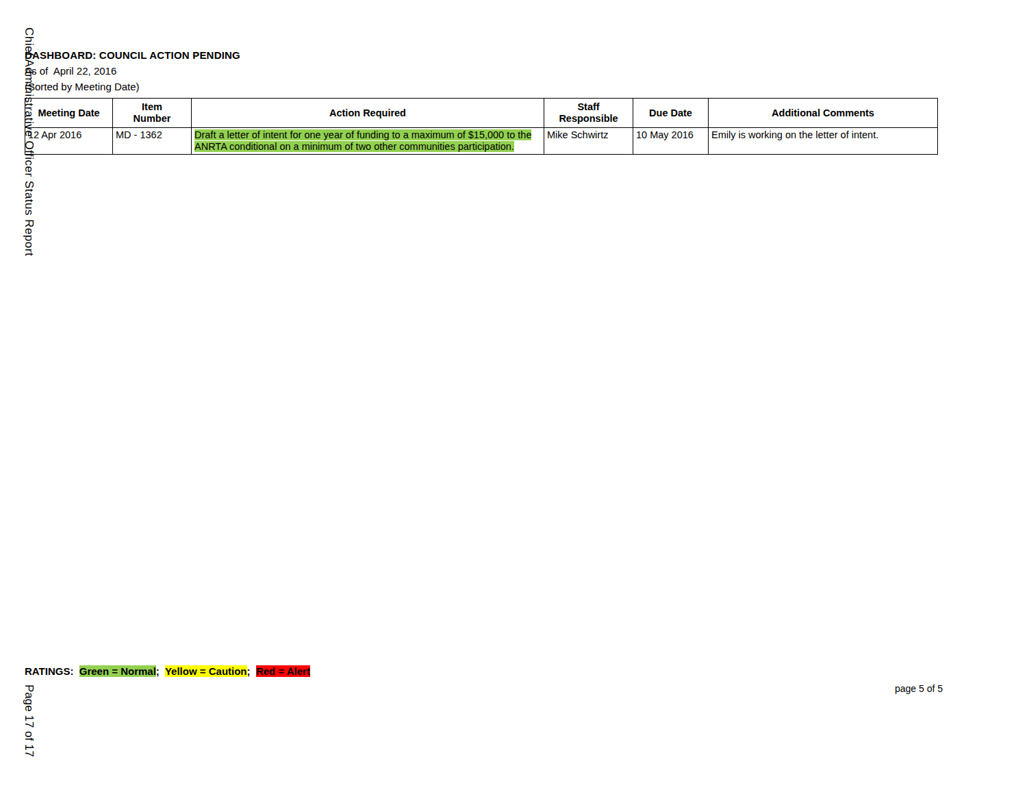Chief Administrative Officer Status Report
Page 17 of 17
DASHBOARD: COUNCIL ACTION PENDING
As of April 22, 2016
(Sorted by Meeting Date)
| Meeting Date | Item Number | Action Required | Staff Responsible | Due Date | Additional Comments |
| --- | --- | --- | --- | --- | --- |
| 12 Apr 2016 | MD - 1362 | Draft a letter of intent for one year of funding to a maximum of $15,000 to the ANRTA conditional on a minimum of two other communities participation. | Mike Schwirtz | 10 May 2016 | Emily is working on the letter of intent. |
RATINGS: Green = Normal; Yellow = Caution; Red = Alert
page 5 of 5